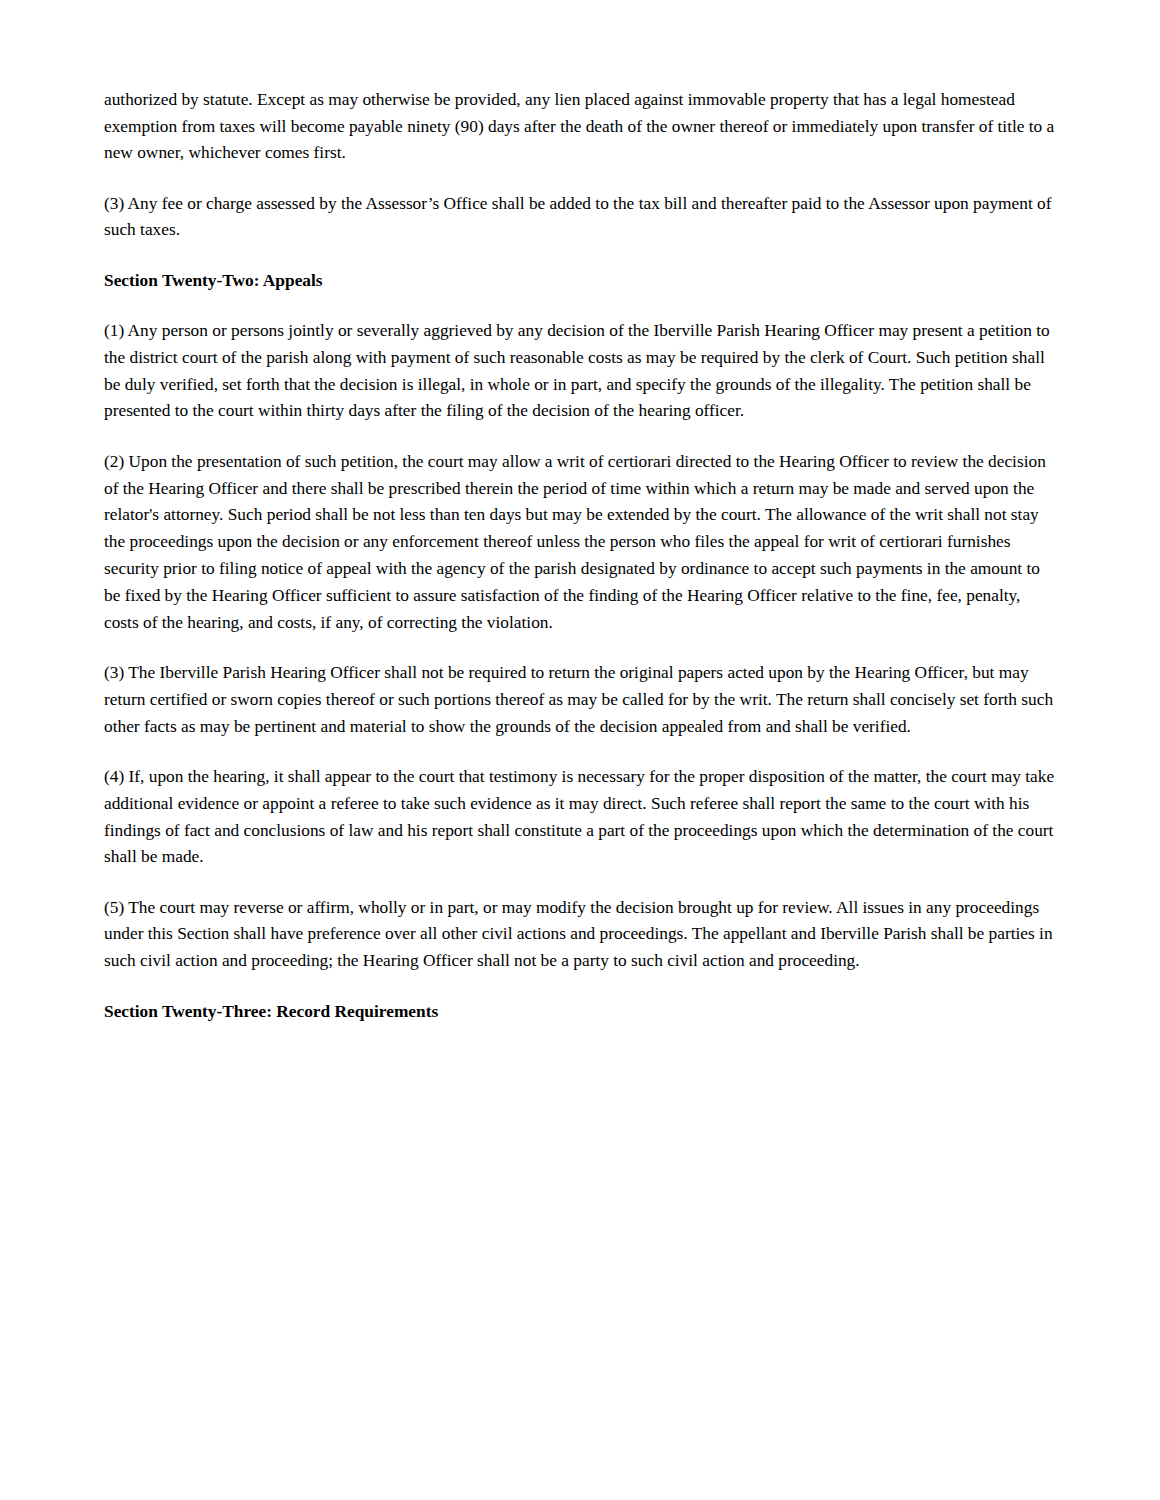authorized by statute. Except as may otherwise be provided, any lien placed against immovable property that has a legal homestead exemption from taxes will become payable ninety (90) days after the death of the owner thereof or immediately upon transfer of title to a new owner, whichever comes first.
(3) Any fee or charge assessed by the Assessor’s Office shall be added to the tax bill and thereafter paid to the Assessor upon payment of such taxes.
Section Twenty-Two: Appeals
(1) Any person or persons jointly or severally aggrieved by any decision of the Iberville Parish Hearing Officer may present a petition to the district court of the parish along with payment of such reasonable costs as may be required by the clerk of Court. Such petition shall be duly verified, set forth that the decision is illegal, in whole or in part, and specify the grounds of the illegality. The petition shall be presented to the court within thirty days after the filing of the decision of the hearing officer.
(2) Upon the presentation of such petition, the court may allow a writ of certiorari directed to the Hearing Officer to review the decision of the Hearing Officer and there shall be prescribed therein the period of time within which a return may be made and served upon the relator's attorney. Such period shall be not less than ten days but may be extended by the court. The allowance of the writ shall not stay the proceedings upon the decision or any enforcement thereof unless the person who files the appeal for writ of certiorari furnishes security prior to filing notice of appeal with the agency of the parish designated by ordinance to accept such payments in the amount to be fixed by the Hearing Officer sufficient to assure satisfaction of the finding of the Hearing Officer relative to the fine, fee, penalty, costs of the hearing, and costs, if any, of correcting the violation.
(3) The Iberville Parish Hearing Officer shall not be required to return the original papers acted upon by the Hearing Officer, but may return certified or sworn copies thereof or such portions thereof as may be called for by the writ. The return shall concisely set forth such other facts as may be pertinent and material to show the grounds of the decision appealed from and shall be verified.
(4) If, upon the hearing, it shall appear to the court that testimony is necessary for the proper disposition of the matter, the court may take additional evidence or appoint a referee to take such evidence as it may direct. Such referee shall report the same to the court with his findings of fact and conclusions of law and his report shall constitute a part of the proceedings upon which the determination of the court shall be made.
(5) The court may reverse or affirm, wholly or in part, or may modify the decision brought up for review. All issues in any proceedings under this Section shall have preference over all other civil actions and proceedings. The appellant and Iberville Parish shall be parties in such civil action and proceeding; the Hearing Officer shall not be a party to such civil action and proceeding.
Section Twenty-Three: Record Requirements